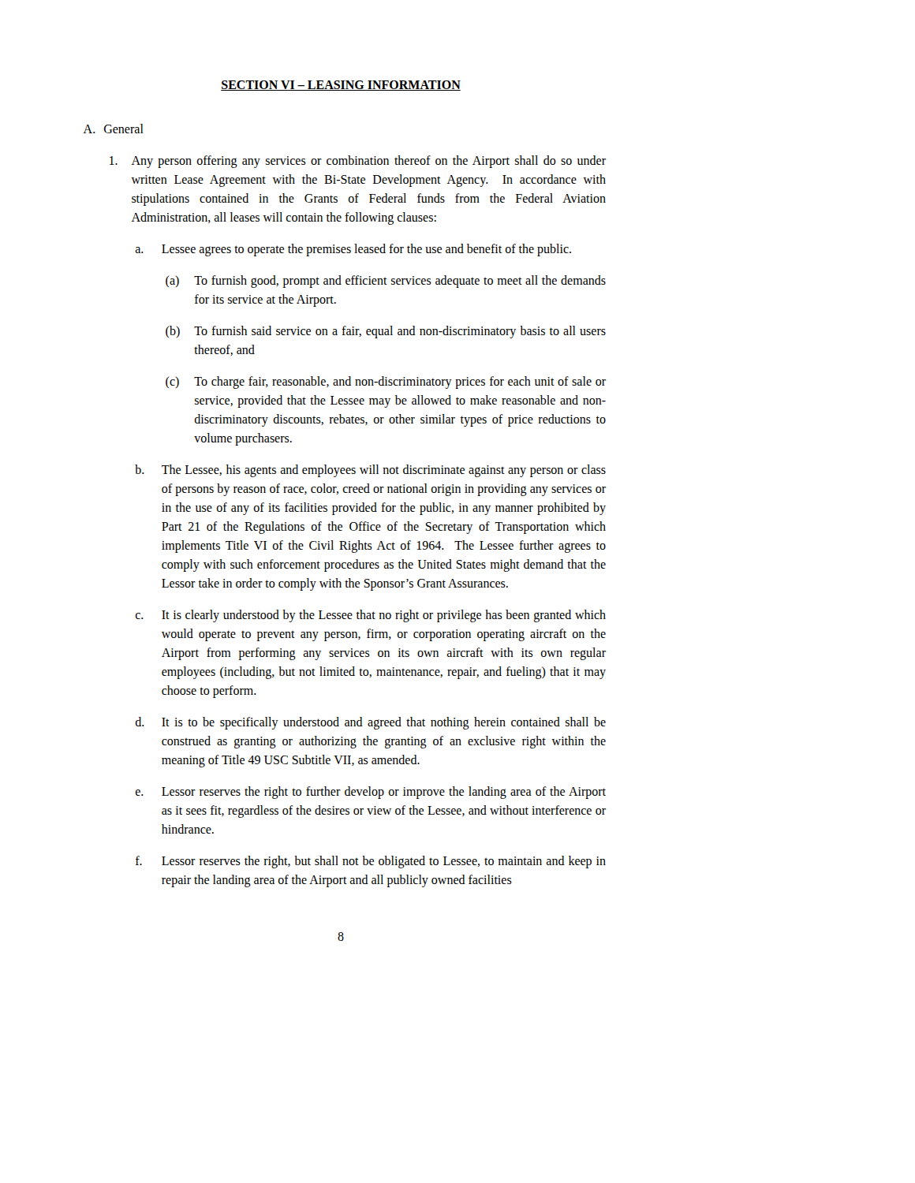SECTION VI – LEASING INFORMATION
A. General
1. Any person offering any services or combination thereof on the Airport shall do so under written Lease Agreement with the Bi-State Development Agency. In accordance with stipulations contained in the Grants of Federal funds from the Federal Aviation Administration, all leases will contain the following clauses:
a. Lessee agrees to operate the premises leased for the use and benefit of the public.
(a) To furnish good, prompt and efficient services adequate to meet all the demands for its service at the Airport.
(b) To furnish said service on a fair, equal and non-discriminatory basis to all users thereof, and
(c) To charge fair, reasonable, and non-discriminatory prices for each unit of sale or service, provided that the Lessee may be allowed to make reasonable and non-discriminatory discounts, rebates, or other similar types of price reductions to volume purchasers.
b. The Lessee, his agents and employees will not discriminate against any person or class of persons by reason of race, color, creed or national origin in providing any services or in the use of any of its facilities provided for the public, in any manner prohibited by Part 21 of the Regulations of the Office of the Secretary of Transportation which implements Title VI of the Civil Rights Act of 1964. The Lessee further agrees to comply with such enforcement procedures as the United States might demand that the Lessor take in order to comply with the Sponsor’s Grant Assurances.
c. It is clearly understood by the Lessee that no right or privilege has been granted which would operate to prevent any person, firm, or corporation operating aircraft on the Airport from performing any services on its own aircraft with its own regular employees (including, but not limited to, maintenance, repair, and fueling) that it may choose to perform.
d. It is to be specifically understood and agreed that nothing herein contained shall be construed as granting or authorizing the granting of an exclusive right within the meaning of Title 49 USC Subtitle VII, as amended.
e. Lessor reserves the right to further develop or improve the landing area of the Airport as it sees fit, regardless of the desires or view of the Lessee, and without interference or hindrance.
f. Lessor reserves the right, but shall not be obligated to Lessee, to maintain and keep in repair the landing area of the Airport and all publicly owned facilities
8